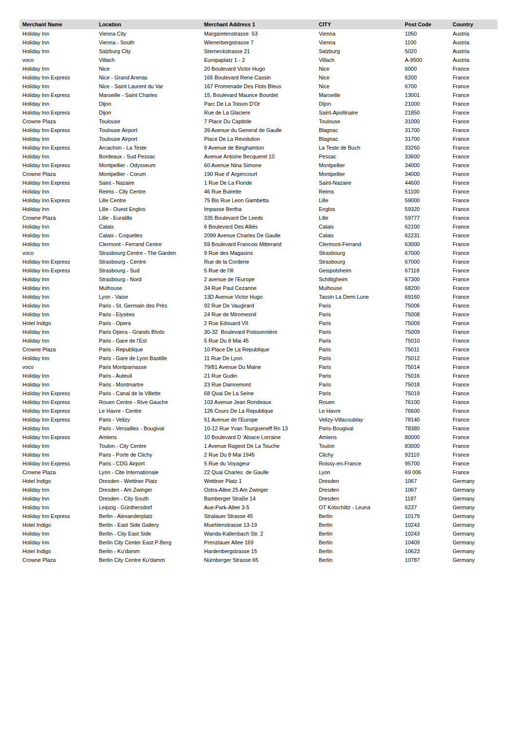| Merchant Name | Location | Merchant Address 1 | CITY | Post Code | Country |
| --- | --- | --- | --- | --- | --- |
| Holiday Inn | Vienna City | Margaretenstrasse 53 | Vienna | 1050 | Austria |
| Holiday Inn | Vienna - South | Wienerbergstrasse 7 | Vienna | 1100 | Austria |
| Holiday Inn | Salzburg City | Sterneckstrasse 21 | Salzburg | 5020 | Austria |
| voco | Villach | Europaplatz 1 - 2 | Villach | A-9500 | Austria |
| Holiday Inn | Nice | 20 Boulevard Victor Hugo | Nice | 6000 | France |
| Holiday Inn Express | Nice - Grand Arenas | 165 Boulevard Rene Cassin | Nice | 6200 | France |
| Holiday Inn | Nice - Saint Laurent du Var | 167 Promenade Des Flots Bleus | Nice | 6700 | France |
| Holiday Inn Express | Marseille - Saint Charles | 15, Boulevard Maurice Bourdet | Marseille | 13001 | France |
| Holiday Inn | Dijon | Parc De La Toison D'Or | Dijon | 21000 | France |
| Holiday Inn Express | Dijon | Rue de La Glaciere | Saint-Apollinaire | 21850 | France |
| Crowne Plaza | Toulouse | 7 Place Du Capitole | Toulouse | 31000 | France |
| Holiday Inn Express | Toulouse Airport | 39 Avenue du General de Gaulle | Blagnac | 31700 | France |
| Holiday Inn | Toulouse Airport | Place De La Revolution | Blagnac | 31700 | France |
| Holiday Inn Express | Arcachon - La Teste | 9 Avenue de Binghamton | La Teste de Buch | 33260 | France |
| Holiday Inn | Bordeaux - Sud Pessac | Avenue Antoine Becquerel 10 | Pessac | 33600 | France |
| Holiday Inn Express | Montpellier - Odysseum | 60 Avenue Nina Simone | Montpellier | 34000 | France |
| Crowne Plaza | Montpellier - Corum | 190 Rue d' Argencourt | Montpellier | 34000 | France |
| Holiday Inn Express | Saint - Nazaire | 1 Rue De La Floride | Saint-Nazaire | 44600 | France |
| Holiday Inn | Reims - City Centre | 46 Rue Buirette | Reims | 51100 | France |
| Holiday Inn Express | Lille Centre | 75 Bis Rue Leon Gambetta | Lille | 59000 | France |
| Holiday Inn | Lille - Ouest Englos | Impasse Bertha | Englos | 59320 | France |
| Crowne Plaza | Lille - Euralille | 335 Boulevard De Leeds | Lille | 59777 | France |
| Holiday Inn | Calais | 6 Boulevard Des Alliés | Calais | 62100 | France |
| Holiday Inn | Calais - Coquelles | 2099 Avenue Charles De Gaulle | Calais | 62231 | France |
| Holiday Inn | Clermont - Ferrand Centre | 59 Boulevard Francois Mitterand | Clermont-Ferrand | 63000 | France |
| voco | Strasbourg Centre - The Garden | 9 Rue des Magasins | Strasbourg | 67000 | France |
| Holiday Inn Express | Strasbourg - Centre | Rue de la Corderie | Strasbourg | 67000 | France |
| Holiday Inn Express | Strasbourg - Sud | 5 Rue de l'Ill | Geispolsheim | 67118 | France |
| Holiday Inn | Strasbourg - Nord | 2 avenue de l'Europe | Schiltigheim | 67300 | France |
| Holiday Inn | Mulhouse | 34 Rue Paul Cezanne | Mulhouse | 68200 | France |
| Holiday Inn | Lyon - Vaise | 13D Avenue Victor Hugo | Tassin La Demi Lune | 69160 | France |
| Holiday Inn | Paris - St. Germain des Près | 92 Rue De Vaugirard | Paris | 75006 | France |
| Holiday Inn | Paris - Elysées | 24 Rue de Miromesnil | Paris | 75008 | France |
| Hotel Indigo | Paris - Opera | 2 Rue Edouard VII | Paris | 75009 | France |
| Holiday Inn | Paris Opera - Grands Blvds | 30-32 Boulevard Poissonnière | Paris | 75009 | France |
| Holiday Inn | Paris - Gare de l'Est | 5 Rue Du 8 Mai 45 | Paris | 75010 | France |
| Crowne Plaza | Paris - Republique | 10 Place De La Republique | Paris | 75011 | France |
| Holiday Inn | Paris - Gare de Lyon Bastille | 11 Rue De Lyon | Paris | 75012 | France |
| voco | Paris Montparnasse | 79/81 Avenue Du Maine | Paris | 75014 | France |
| Holiday Inn | Paris - Auteuil | 21 Rue Gudin | Paris | 75016 | France |
| Holiday Inn | Paris - Montmartre | 23 Rue Damremont | Paris | 75018 | France |
| Holiday Inn Express | Paris - Canal de la Villette | 68 Quai De La Seine | Paris | 75019 | France |
| Holiday Inn Express | Rouen Centre - Rive Gauche | 103 Avenue Jean Rondeaux | Rouen | 76100 | France |
| Holiday Inn Express | Le Havre - Centre | 126 Cours De La Republique | Le Havre | 76600 | France |
| Holiday Inn Express | Paris - Velizy | 51 Avenue de l'Europe | Velizy-Villacoublay | 78140 | France |
| Holiday Inn | Paris - Versailles - Bougival | 10-12 Rue Yvan Tourgueneff Rn 13 | Paris-Bougival | 78380 | France |
| Holiday Inn Express | Amiens | 10 Boulevard D 'Alsace Lorraine | Amiens | 80000 | France |
| Holiday Inn | Toulon - City Centre | 1 Avenue Rageot De La Touche | Toulon | 83000 | France |
| Holiday Inn | Paris - Porte de Clichy | 2 Rue Du 8 Mai 1945 | Clichy | 92110 | France |
| Holiday Inn Express | Paris - CDG Airport | 5 Rue du Voyageur | Roissy-en-France | 95700 | France |
| Crowne Plaza | Lyon - Cite Internationale | 22 Quai Charles de Gaulle | Lyon | 69 006 | France |
| Hotel Indigo | Dresden - Wettiner Platz | Wettiner Platz 1 | Dresden | 1067 | Germany |
| Holiday Inn | Dresden - Am Zwinger | Ostra-Allee 25 Am Zwinger | Dresden | 1067 | Germany |
| Holiday Inn | Dresden - City South | Bamberger Straße 14 | Dresden | 1187 | Germany |
| Holiday Inn | Leipzig - Günthersdorf | Aue-Park-Allee 3-5 | OT Kotschlitz - Leuna | 6237 | Germany |
| Holiday Inn Express | Berlin - Alexanderplatz | Stralauer Strasse 45 | Berlin | 10179 | Germany |
| Hotel Indigo | Berlin - East Side Gallery | Muehlenstrasse 13-19 | Berlin | 10243 | Germany |
| Holiday Inn | Berlin - City East Side | Wanda-Kallenbach Str. 2 | Berlin | 10243 | Germany |
| Holiday Inn | Berlin City Center East P-Berg | Prenzlauer Allee 169 | Berlin | 10409 | Germany |
| Hotel Indigo | Berlin - Ku'damm | Hardenbergstrasse 15 | Berlin | 10623 | Germany |
| Crowne Plaza | Berlin City Centre Ku'damm | Nürnberger Strasse 65 | Berlin | 10787 | Germany |